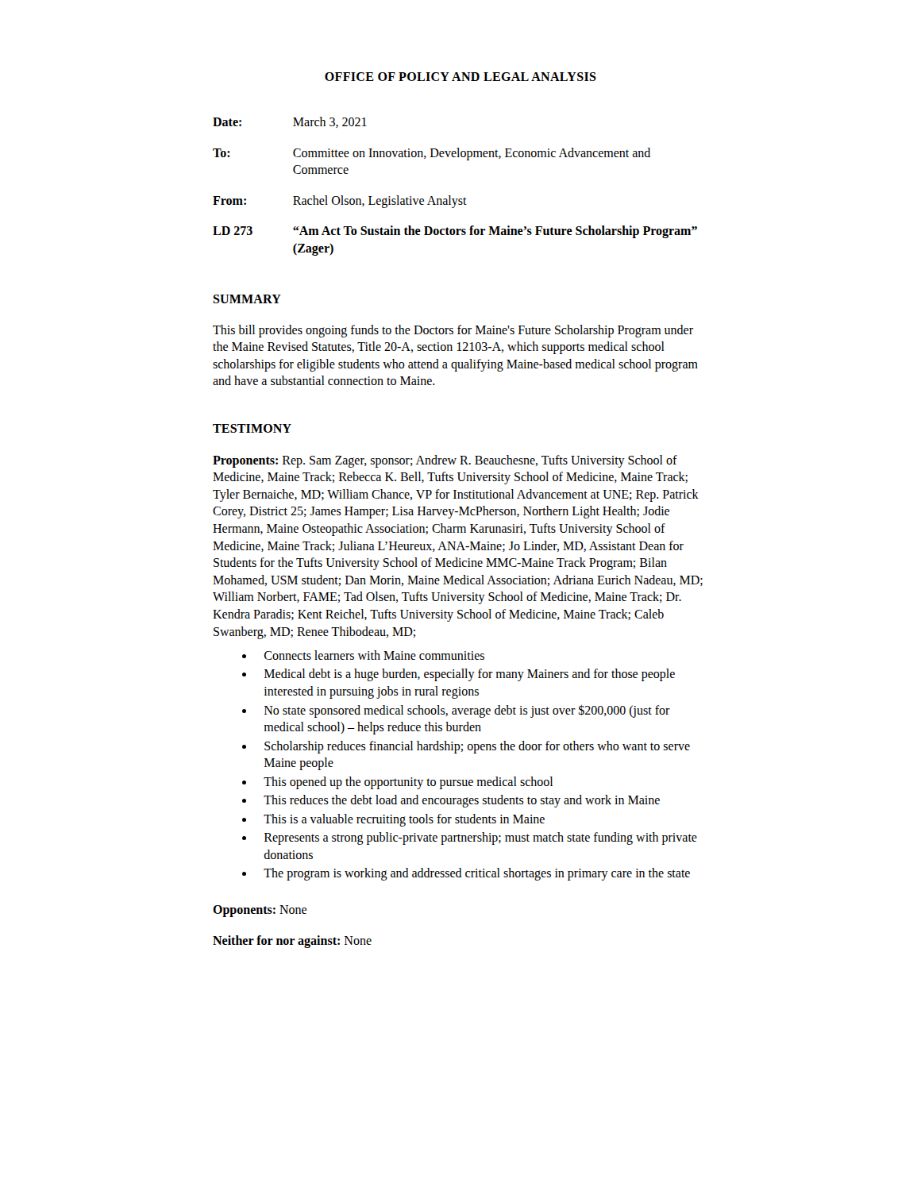OFFICE OF POLICY AND LEGAL ANALYSIS
| Date: | March 3, 2021 |
| To: | Committee on Innovation, Development, Economic Advancement and Commerce |
| From: | Rachel Olson, Legislative Analyst |
| LD 273 | “Am Act To Sustain the Doctors for Maine’s Future Scholarship Program” (Zager) |
SUMMARY
This bill provides ongoing funds to the Doctors for Maine's Future Scholarship Program under the Maine Revised Statutes, Title 20-A, section 12103-A, which supports medical school scholarships for eligible students who attend a qualifying Maine-based medical school program and have a substantial connection to Maine.
TESTIMONY
Proponents: Rep. Sam Zager, sponsor; Andrew R. Beauchesne, Tufts University School of Medicine, Maine Track; Rebecca K. Bell, Tufts University School of Medicine, Maine Track; Tyler Bernaiche, MD; William Chance, VP for Institutional Advancement at UNE; Rep. Patrick Corey, District 25; James Hamper; Lisa Harvey-McPherson, Northern Light Health; Jodie Hermann, Maine Osteopathic Association; Charm Karunasiri, Tufts University School of Medicine, Maine Track; Juliana L’Heureux, ANA-Maine; Jo Linder, MD, Assistant Dean for Students for the Tufts University School of Medicine MMC-Maine Track Program; Bilan Mohamed, USM student; Dan Morin, Maine Medical Association; Adriana Eurich Nadeau, MD; William Norbert, FAME; Tad Olsen, Tufts University School of Medicine, Maine Track; Dr. Kendra Paradis; Kent Reichel, Tufts University School of Medicine, Maine Track; Caleb Swanberg, MD; Renee Thibodeau, MD;
Connects learners with Maine communities
Medical debt is a huge burden, especially for many Mainers and for those people interested in pursuing jobs in rural regions
No state sponsored medical schools, average debt is just over $200,000 (just for medical school) – helps reduce this burden
Scholarship reduces financial hardship; opens the door for others who want to serve Maine people
This opened up the opportunity to pursue medical school
This reduces the debt load and encourages students to stay and work in Maine
This is a valuable recruiting tools for students in Maine
Represents a strong public-private partnership; must match state funding with private donations
The program is working and addressed critical shortages in primary care in the state
Opponents: None
Neither for nor against: None